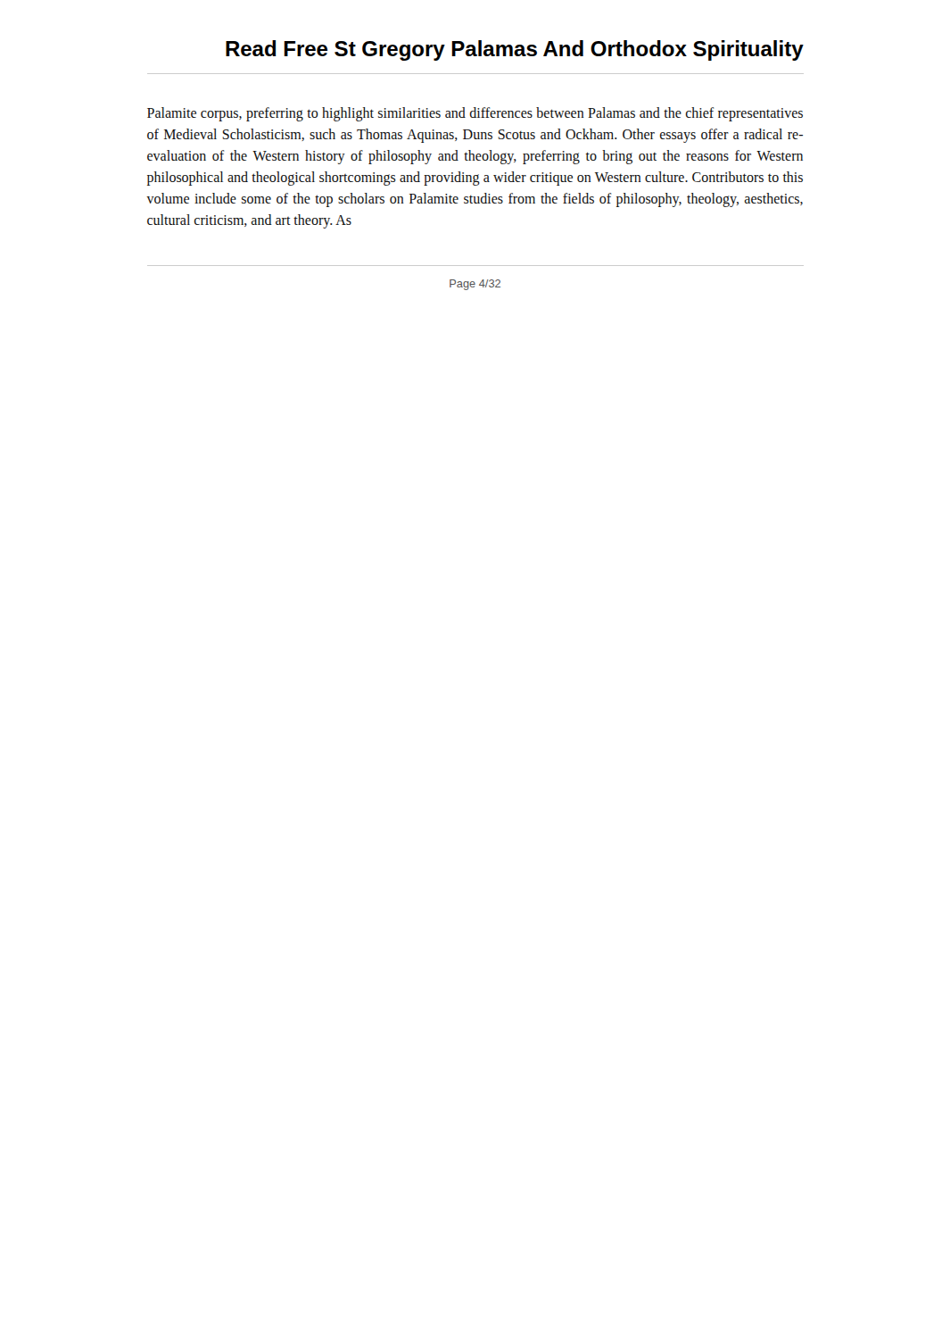Read Free St Gregory Palamas And Orthodox Spirituality
Palamite corpus, preferring to highlight similarities and differences between Palamas and the chief representatives of Medieval Scholasticism, such as Thomas Aquinas, Duns Scotus and Ockham. Other essays offer a radical re-evaluation of the Western history of philosophy and theology, preferring to bring out the reasons for Western philosophical and theological shortcomings and providing a wider critique on Western culture. Contributors to this volume include some of the top scholars on Palamite studies from the fields of philosophy, theology, aesthetics, cultural criticism, and art theory. As
Page 4/32